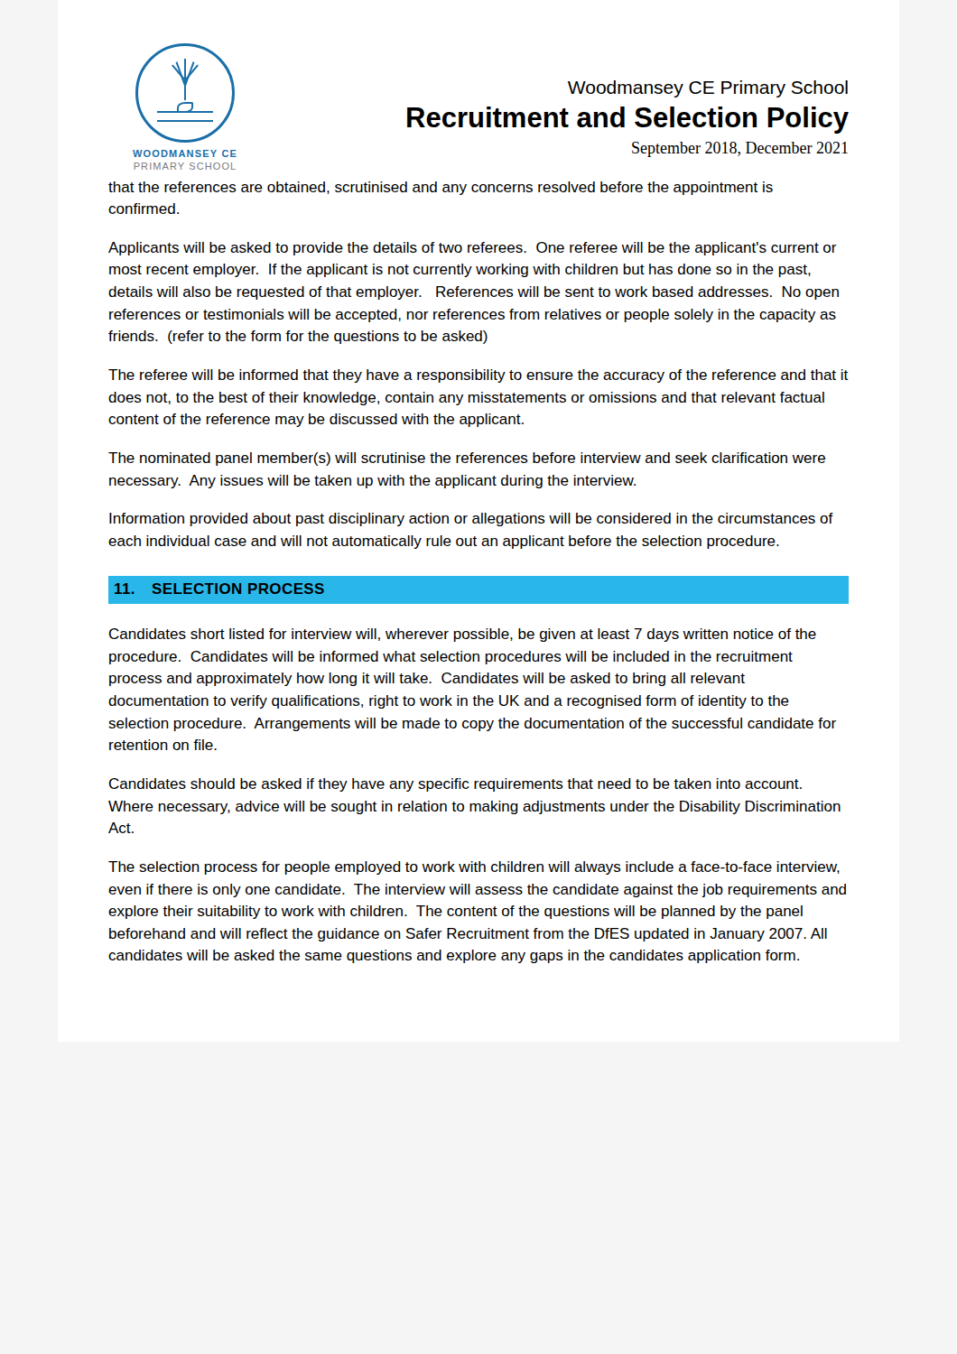WOODMANSEY CE
PRIMARY SCHOOL
Woodmansey CE Primary School
Recruitment and Selection Policy
September 2018, December 2021
that the references are obtained, scrutinised and any concerns resolved before the appointment is confirmed.
Applicants will be asked to provide the details of two referees. One referee will be the applicant's current or most recent employer. If the applicant is not currently working with children but has done so in the past, details will also be requested of that employer. References will be sent to work based addresses. No open references or testimonials will be accepted, nor references from relatives or people solely in the capacity as friends. (refer to the form for the questions to be asked)
The referee will be informed that they have a responsibility to ensure the accuracy of the reference and that it does not, to the best of their knowledge, contain any misstatements or omissions and that relevant factual content of the reference may be discussed with the applicant.
The nominated panel member(s) will scrutinise the references before interview and seek clarification were necessary. Any issues will be taken up with the applicant during the interview.
Information provided about past disciplinary action or allegations will be considered in the circumstances of each individual case and will not automatically rule out an applicant before the selection procedure.
11. SELECTION PROCESS
Candidates short listed for interview will, wherever possible, be given at least 7 days written notice of the procedure. Candidates will be informed what selection procedures will be included in the recruitment process and approximately how long it will take. Candidates will be asked to bring all relevant documentation to verify qualifications, right to work in the UK and a recognised form of identity to the selection procedure. Arrangements will be made to copy the documentation of the successful candidate for retention on file.
Candidates should be asked if they have any specific requirements that need to be taken into account. Where necessary, advice will be sought in relation to making adjustments under the Disability Discrimination Act.
The selection process for people employed to work with children will always include a face-to-face interview, even if there is only one candidate. The interview will assess the candidate against the job requirements and explore their suitability to work with children. The content of the questions will be planned by the panel beforehand and will reflect the guidance on Safer Recruitment from the DfES updated in January 2007. All candidates will be asked the same questions and explore any gaps in the candidates application form.